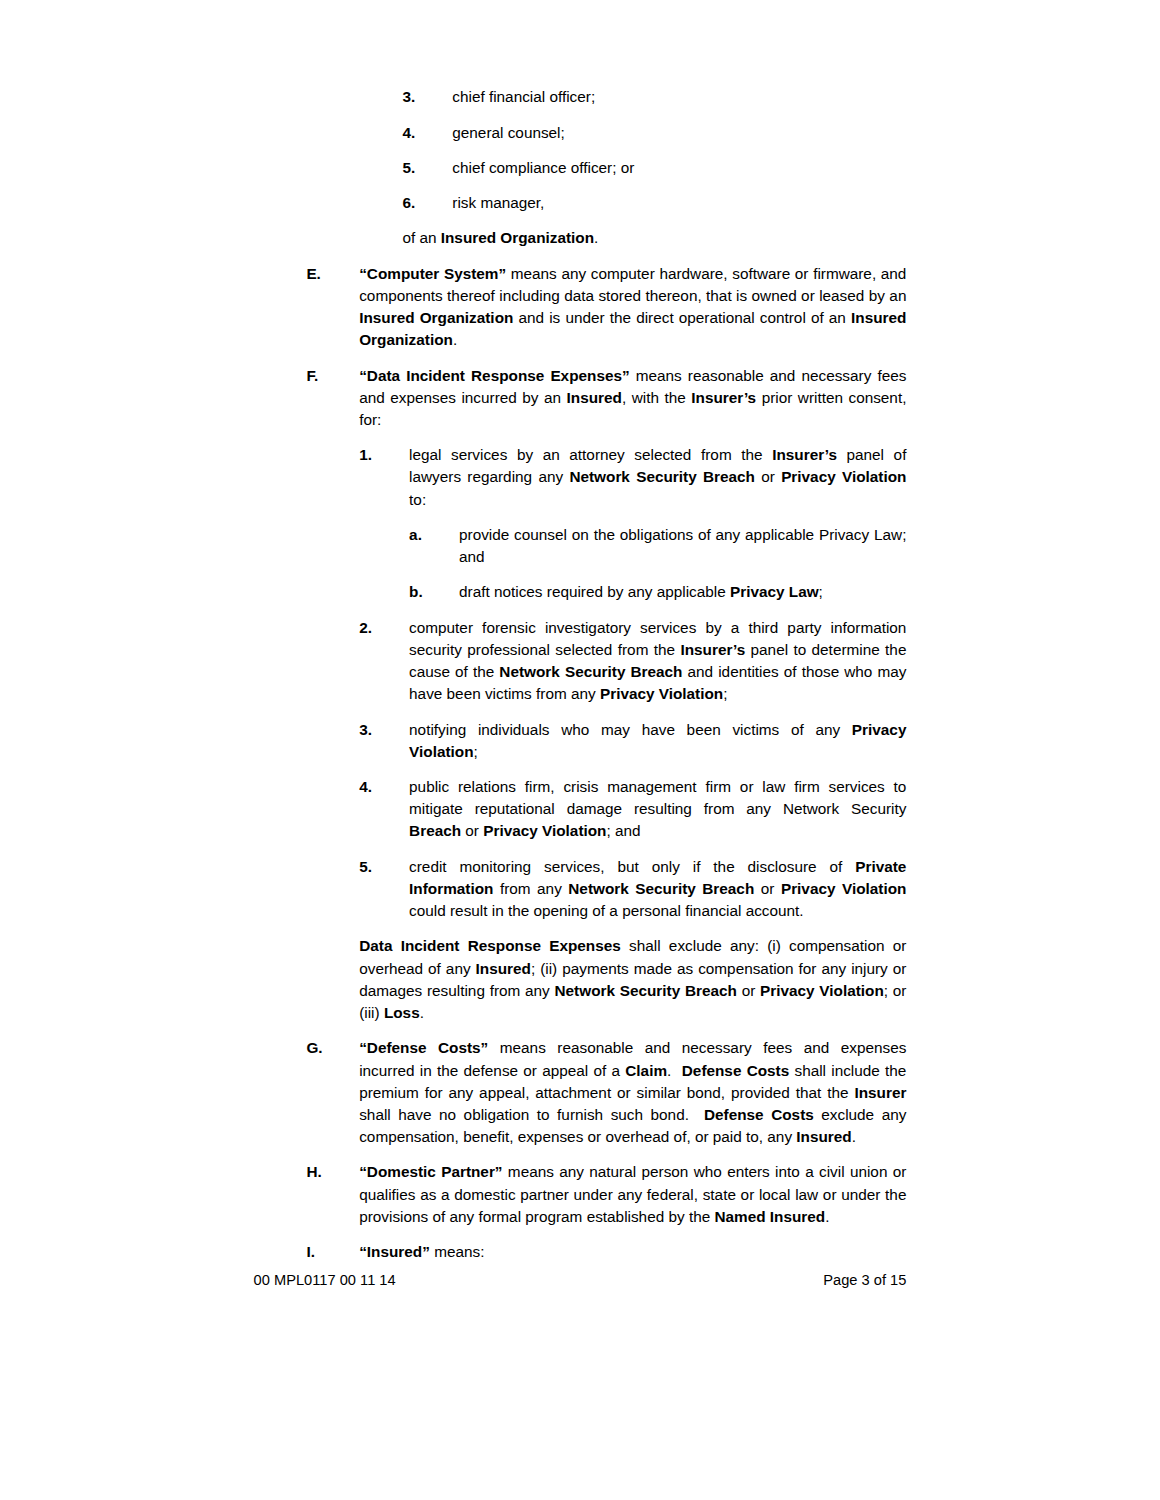3.
chief financial officer;
4.
general counsel;
5.
chief compliance officer; or
6.
risk manager,
of an Insured Organization.
E.
“Computer System” means any computer hardware, software or firmware, and components thereof including data stored thereon, that is owned or leased by an Insured Organization and is under the direct operational control of an Insured Organization.
F.
“Data Incident Response Expenses” means reasonable and necessary fees and expenses incurred by an Insured, with the Insurer’s prior written consent, for:
1.
legal services by an attorney selected from the Insurer’s panel of lawyers regarding any Network Security Breach or Privacy Violation to:
a.
provide counsel on the obligations of any applicable Privacy Law; and
b.
draft notices required by any applicable Privacy Law;
2.
computer forensic investigatory services by a third party information security professional selected from the Insurer’s panel to determine the cause of the Network Security Breach and identities of those who may have been victims from any Privacy Violation;
3.
notifying individuals who may have been victims of any Privacy Violation;
4.
public relations firm, crisis management firm or law firm services to mitigate reputational damage resulting from any Network Security Breach or Privacy Violation; and
5.
credit monitoring services, but only if the disclosure of Private Information from any Network Security Breach or Privacy Violation could result in the opening of a personal financial account.
Data Incident Response Expenses shall exclude any: (i) compensation or overhead of any Insured; (ii) payments made as compensation for any injury or damages resulting from any Network Security Breach or Privacy Violation; or (iii) Loss.
G.
“Defense Costs” means reasonable and necessary fees and expenses incurred in the defense or appeal of a Claim. Defense Costs shall include the premium for any appeal, attachment or similar bond, provided that the Insurer shall have no obligation to furnish such bond. Defense Costs exclude any compensation, benefit, expenses or overhead of, or paid to, any Insured.
H.
“Domestic Partner” means any natural person who enters into a civil union or qualifies as a domestic partner under any federal, state or local law or under the provisions of any formal program established by the Named Insured.
I.
“Insured” means:
00 MPL0117 00 11 14 Page 3 of 15